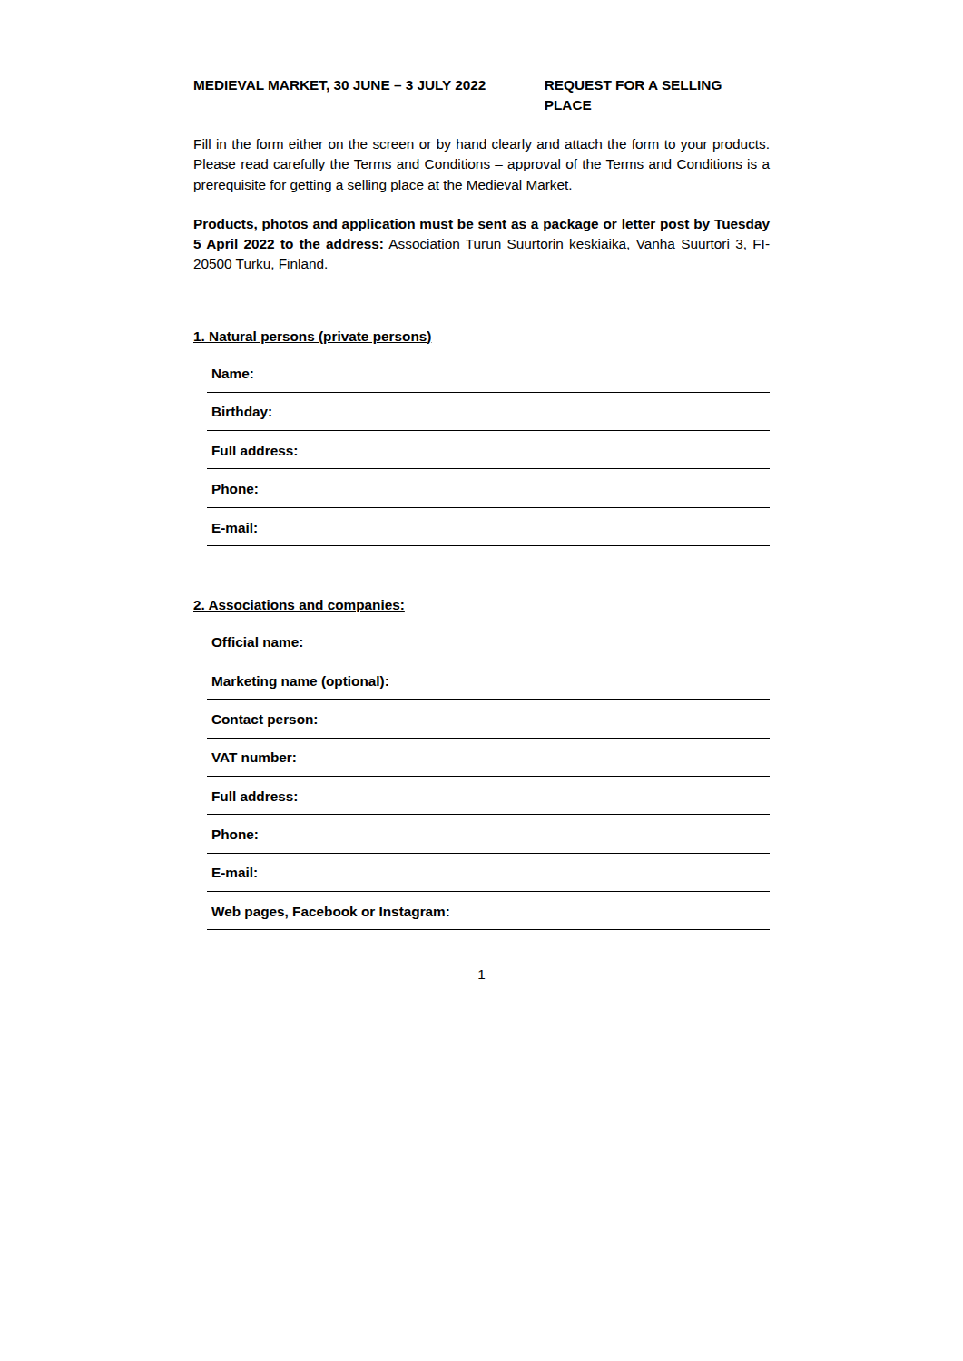MEDIEVAL MARKET, 30 JUNE – 3 JULY 2022
REQUEST FOR A SELLING PLACE
Fill in the form either on the screen or by hand clearly and attach the form to your products. Please read carefully the Terms and Conditions – approval of the Terms and Conditions is a prerequisite for getting a selling place at the Medieval Market.
Products, photos and application must be sent as a package or letter post by Tuesday 5 April 2022 to the address: Association Turun Suurtorin keskiaika, Vanha Suurtori 3, FI-20500 Turku, Finland.
1. Natural persons (private persons)
Name:
Birthday:
Full address:
Phone:
E-mail:
2. Associations and companies:
Official name:
Marketing name (optional):
Contact person:
VAT number:
Full address:
Phone:
E-mail:
Web pages, Facebook or Instagram:
1